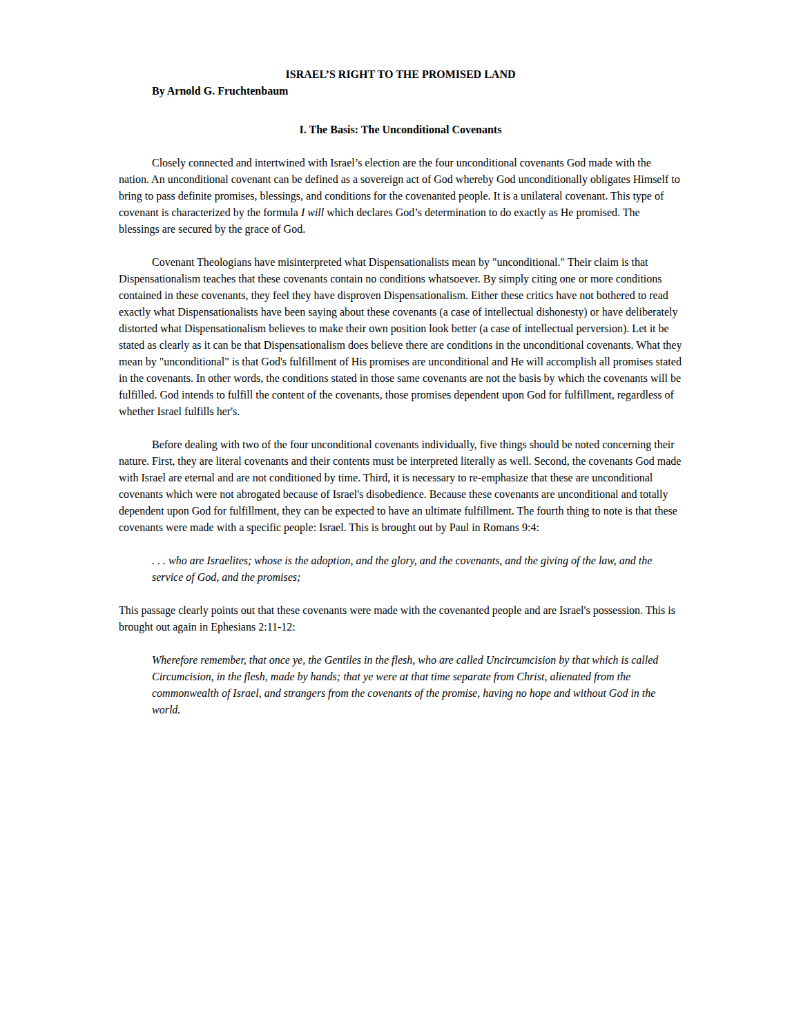Israel’s Right to the Promised Land
By Arnold G. Fruchtenbaum
I. The Basis: The Unconditional Covenants
Closely connected and intertwined with Israel’s election are the four unconditional covenants God made with the nation. An unconditional covenant can be defined as a sovereign act of God whereby God unconditionally obligates Himself to bring to pass definite promises, blessings, and conditions for the covenanted people. It is a unilateral covenant. This type of covenant is characterized by the formula I will which declares God’s determination to do exactly as He promised. The blessings are secured by the grace of God.
Covenant Theologians have misinterpreted what Dispensationalists mean by "unconditional." Their claim is that Dispensationalism teaches that these covenants contain no conditions whatsoever. By simply citing one or more conditions contained in these covenants, they feel they have disproven Dispensationalism. Either these critics have not bothered to read exactly what Dispensationalists have been saying about these covenants (a case of intellectual dishonesty) or have deliberately distorted what Dispensationalism believes to make their own position look better (a case of intellectual perversion). Let it be stated as clearly as it can be that Dispensationalism does believe there are conditions in the unconditional covenants. What they mean by "unconditional" is that God's fulfillment of His promises are unconditional and He will accomplish all promises stated in the covenants. In other words, the conditions stated in those same covenants are not the basis by which the covenants will be fulfilled. God intends to fulfill the content of the covenants, those promises dependent upon God for fulfillment, regardless of whether Israel fulfills her's.
Before dealing with two of the four unconditional covenants individually, five things should be noted concerning their nature. First, they are literal covenants and their contents must be interpreted literally as well. Second, the covenants God made with Israel are eternal and are not conditioned by time. Third, it is necessary to re-emphasize that these are unconditional covenants which were not abrogated because of Israel's disobedience. Because these covenants are unconditional and totally dependent upon God for fulfillment, they can be expected to have an ultimate fulfillment. The fourth thing to note is that these covenants were made with a specific people: Israel. This is brought out by Paul in Romans 9:4:
. . . who are Israelites; whose is the adoption, and the glory, and the covenants, and the giving of the law, and the service of God, and the promises;
This passage clearly points out that these covenants were made with the covenanted people and are Israel's possession. This is brought out again in Ephesians 2:11-12:
Wherefore remember, that once ye, the Gentiles in the flesh, who are called Uncircumcision by that which is called Circumcision, in the flesh, made by hands; that ye were at that time separate from Christ, alienated from the commonwealth of Israel, and strangers from the covenants of the promise, having no hope and without God in the world.